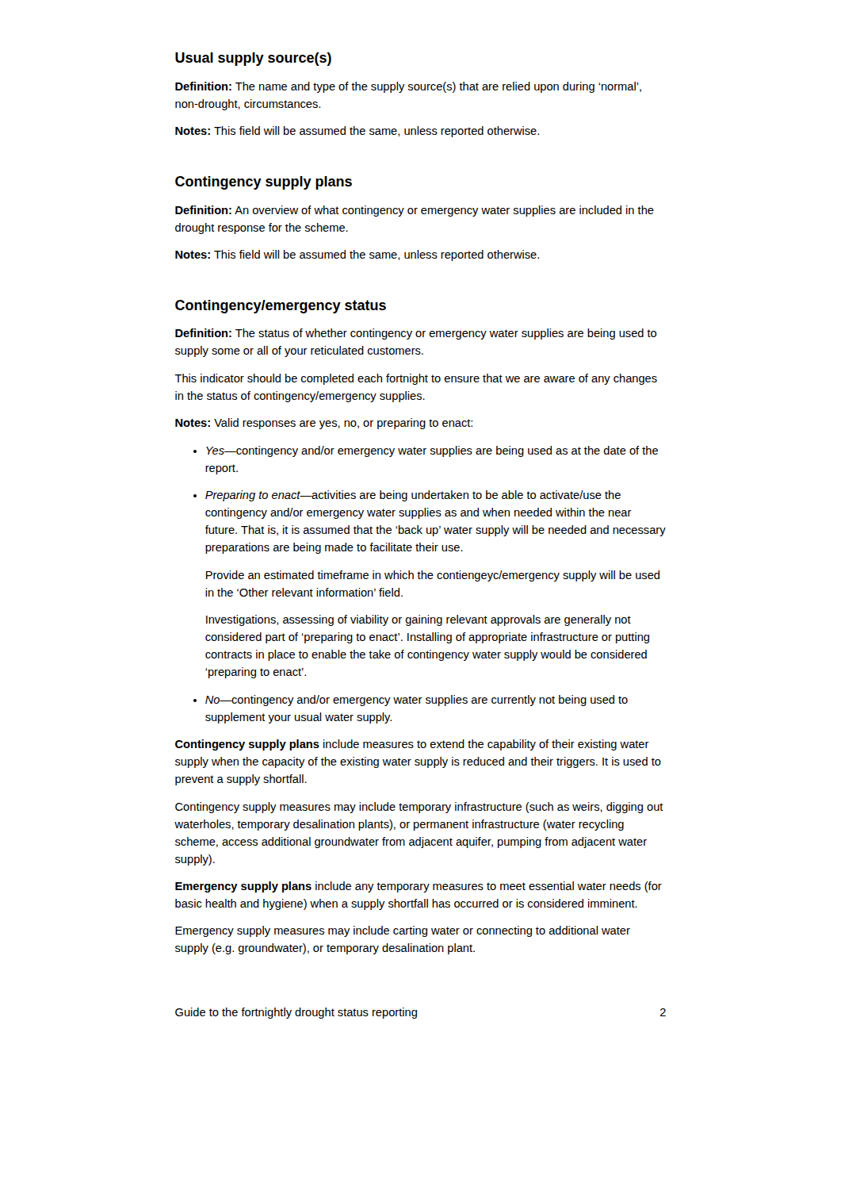Usual supply source(s)
Definition: The name and type of the supply source(s) that are relied upon during ‘normal’, non-drought, circumstances.
Notes: This field will be assumed the same, unless reported otherwise.
Contingency supply plans
Definition: An overview of what contingency or emergency water supplies are included in the drought response for the scheme.
Notes: This field will be assumed the same, unless reported otherwise.
Contingency/emergency status
Definition: The status of whether contingency or emergency water supplies are being used to supply some or all of your reticulated customers.
This indicator should be completed each fortnight to ensure that we are aware of any changes in the status of contingency/emergency supplies.
Notes: Valid responses are yes, no, or preparing to enact:
Yes—contingency and/or emergency water supplies are being used as at the date of the report.
Preparing to enact—activities are being undertaken to be able to activate/use the contingency and/or emergency water supplies as and when needed within the near future. That is, it is assumed that the ‘back up’ water supply will be needed and necessary preparations are being made to facilitate their use.
Provide an estimated timeframe in which the contiengeyc/emergency supply will be used in the ‘Other relevant information’ field.
Investigations, assessing of viability or gaining relevant approvals are generally not considered part of ‘preparing to enact’. Installing of appropriate infrastructure or putting contracts in place to enable the take of contingency water supply would be considered ‘preparing to enact’.
No—contingency and/or emergency water supplies are currently not being used to supplement your usual water supply.
Contingency supply plans include measures to extend the capability of their existing water supply when the capacity of the existing water supply is reduced and their triggers. It is used to prevent a supply shortfall.
Contingency supply measures may include temporary infrastructure (such as weirs, digging out waterholes, temporary desalination plants), or permanent infrastructure (water recycling scheme, access additional groundwater from adjacent aquifer, pumping from adjacent water supply).
Emergency supply plans include any temporary measures to meet essential water needs (for basic health and hygiene) when a supply shortfall has occurred or is considered imminent.
Emergency supply measures may include carting water or connecting to additional water supply (e.g. groundwater), or temporary desalination plant.
Guide to the fortnightly drought status reporting 2